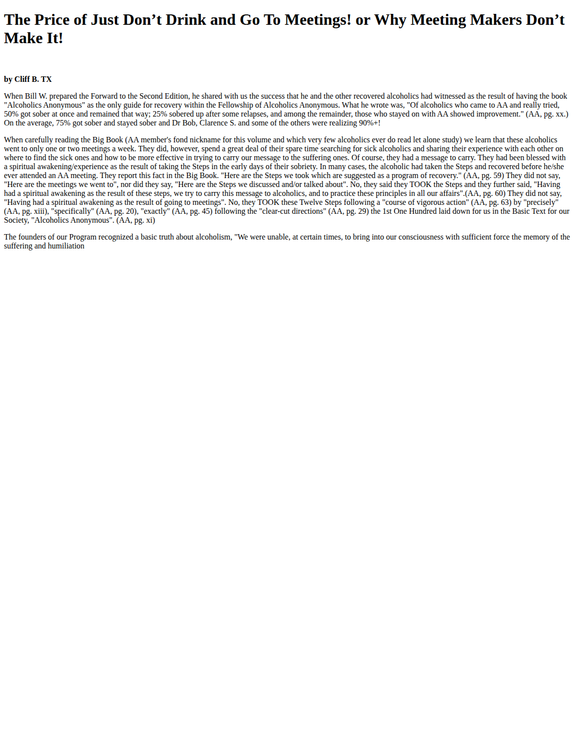The Price of Just Don’t Drink and Go To Meetings! or Why Meeting Makers Don’t Make It!
by Cliff B. TX
When Bill W. prepared the Forward to the Second Edition, he shared with us the success that he and the other recovered alcoholics had witnessed as the result of having the book "Alcoholics Anonymous" as the only guide for recovery within the Fellowship of Alcoholics Anonymous. What he wrote was, "Of alcoholics who came to AA and really tried, 50% got sober at once and remained that way; 25% sobered up after some relapses, and among the remainder, those who stayed on with AA showed improvement." (AA, pg. xx.) On the average, 75% got sober and stayed sober and Dr Bob, Clarence S. and some of the others were realizing 90%+!
When carefully reading the Big Book (AA member's fond nickname for this volume and which very few alcoholics ever do read let alone study) we learn that these alcoholics went to only one or two meetings a week. They did, however, spend a great deal of their spare time searching for sick alcoholics and sharing their experience with each other on where to find the sick ones and how to be more effective in trying to carry our message to the suffering ones. Of course, they had a message to carry. They had been blessed with a spiritual awakening/experience as the result of taking the Steps in the early days of their sobriety. In many cases, the alcoholic had taken the Steps and recovered before he/she ever attended an AA meeting. They report this fact in the Big Book. "Here are the Steps we took which are suggested as a program of recovery." (AA, pg. 59) They did not say, "Here are the meetings we went to", nor did they say, "Here are the Steps we discussed and/or talked about". No, they said they TOOK the Steps and they further said, "Having had a spiritual awakening as the result of these steps, we try to carry this message to alcoholics, and to practice these principles in all our affairs".(AA, pg. 60) They did not say, "Having had a spiritual awakening as the result of going to meetings". No, they TOOK these Twelve Steps following a "course of vigorous action" (AA, pg. 63) by "precisely" (AA, pg. xiii), "specifically" (AA, pg. 20), "exactly" (AA, pg. 45) following the "clear-cut directions" (AA, pg. 29) the 1st One Hundred laid down for us in the Basic Text for our Society, "Alcoholics Anonymous". (AA, pg. xi)
The founders of our Program recognized a basic truth about alcoholism, "We were unable, at certain times, to bring into our consciousness with sufficient force the memory of the suffering and humiliation